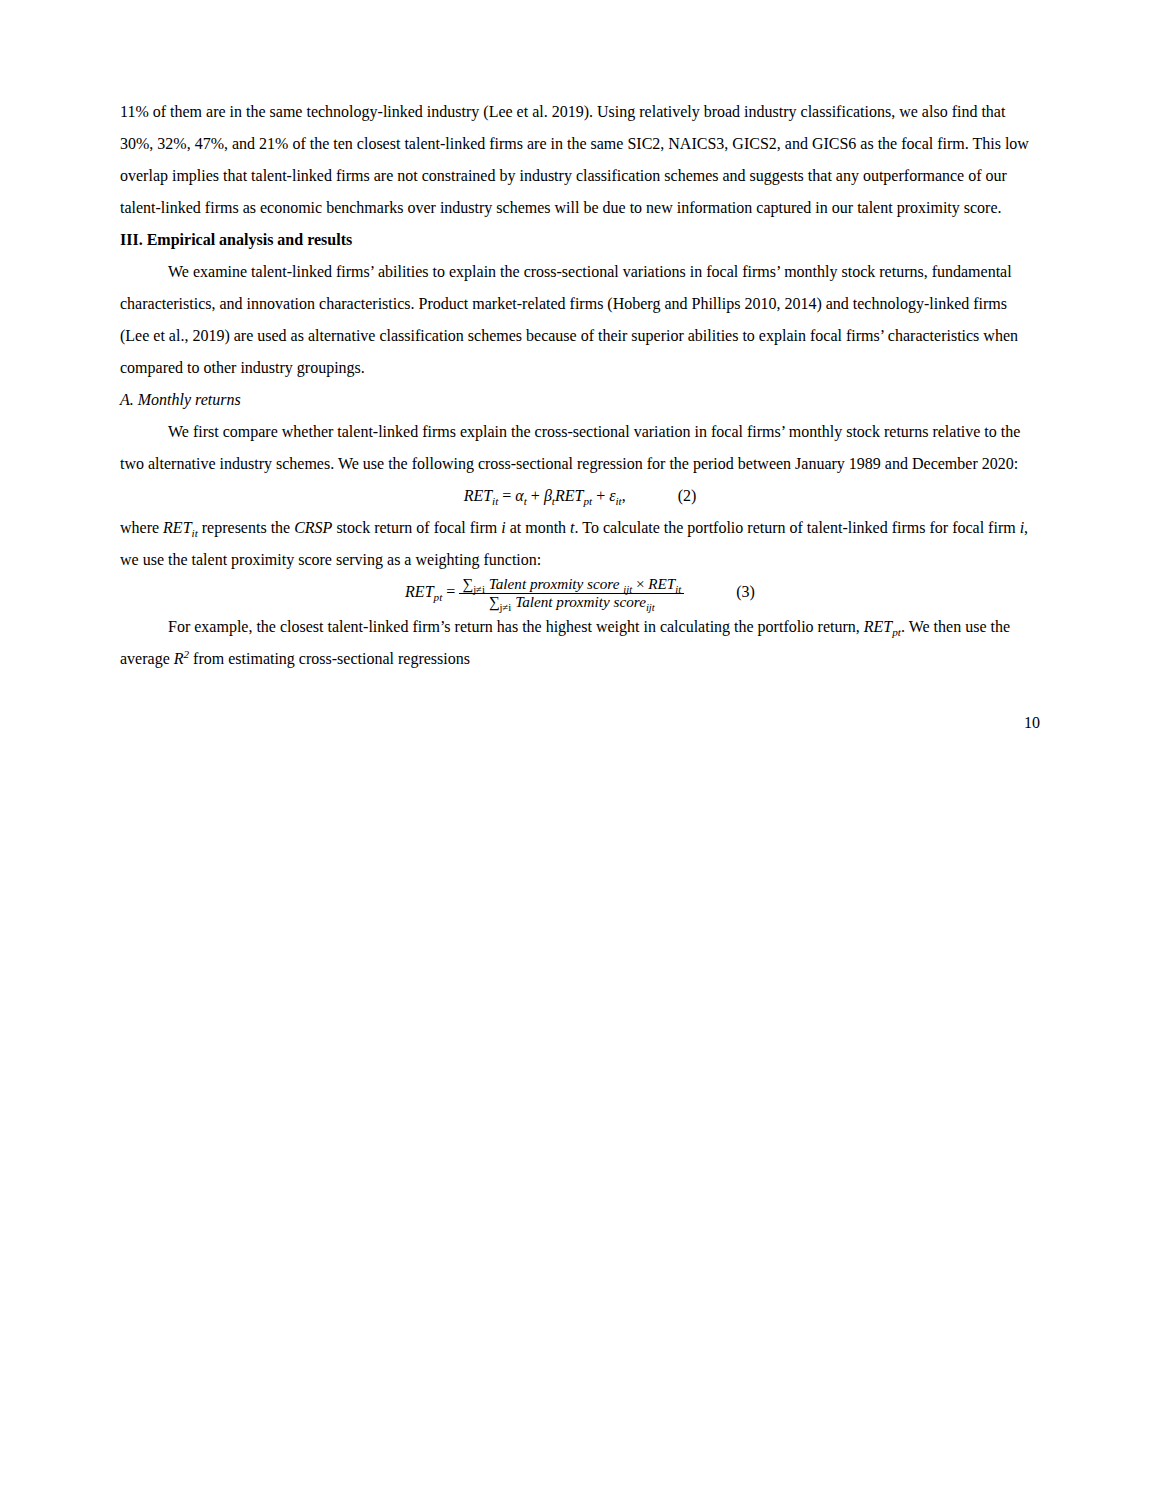11% of them are in the same technology-linked industry (Lee et al. 2019). Using relatively broad industry classifications, we also find that 30%, 32%, 47%, and 21% of the ten closest talent-linked firms are in the same SIC2, NAICS3, GICS2, and GICS6 as the focal firm. This low overlap implies that talent-linked firms are not constrained by industry classification schemes and suggests that any outperformance of our talent-linked firms as economic benchmarks over industry schemes will be due to new information captured in our talent proximity score.
III. Empirical analysis and results
We examine talent-linked firms’ abilities to explain the cross-sectional variations in focal firms’ monthly stock returns, fundamental characteristics, and innovation characteristics. Product market-related firms (Hoberg and Phillips 2010, 2014) and technology-linked firms (Lee et al., 2019) are used as alternative classification schemes because of their superior abilities to explain focal firms’ characteristics when compared to other industry groupings.
A. Monthly returns
We first compare whether talent-linked firms explain the cross-sectional variation in focal firms’ monthly stock returns relative to the two alternative industry schemes. We use the following cross-sectional regression for the period between January 1989 and December 2020:
RETit = αt + βtRETpt + εit, (2)
where RETit represents the CRSP stock return of focal firm i at month t. To calculate the portfolio return of talent-linked firms for focal firm i, we use the talent proximity score serving as a weighting function:
RETpt = ∑j≠i Talent proxmity score ijt × RETit∑j≠i Talent proxmity scoreijt (3)
For example, the closest talent-linked firm’s return has the highest weight in calculating the portfolio return, RETpt. We then use the average R2 from estimating cross-sectional regressions
10